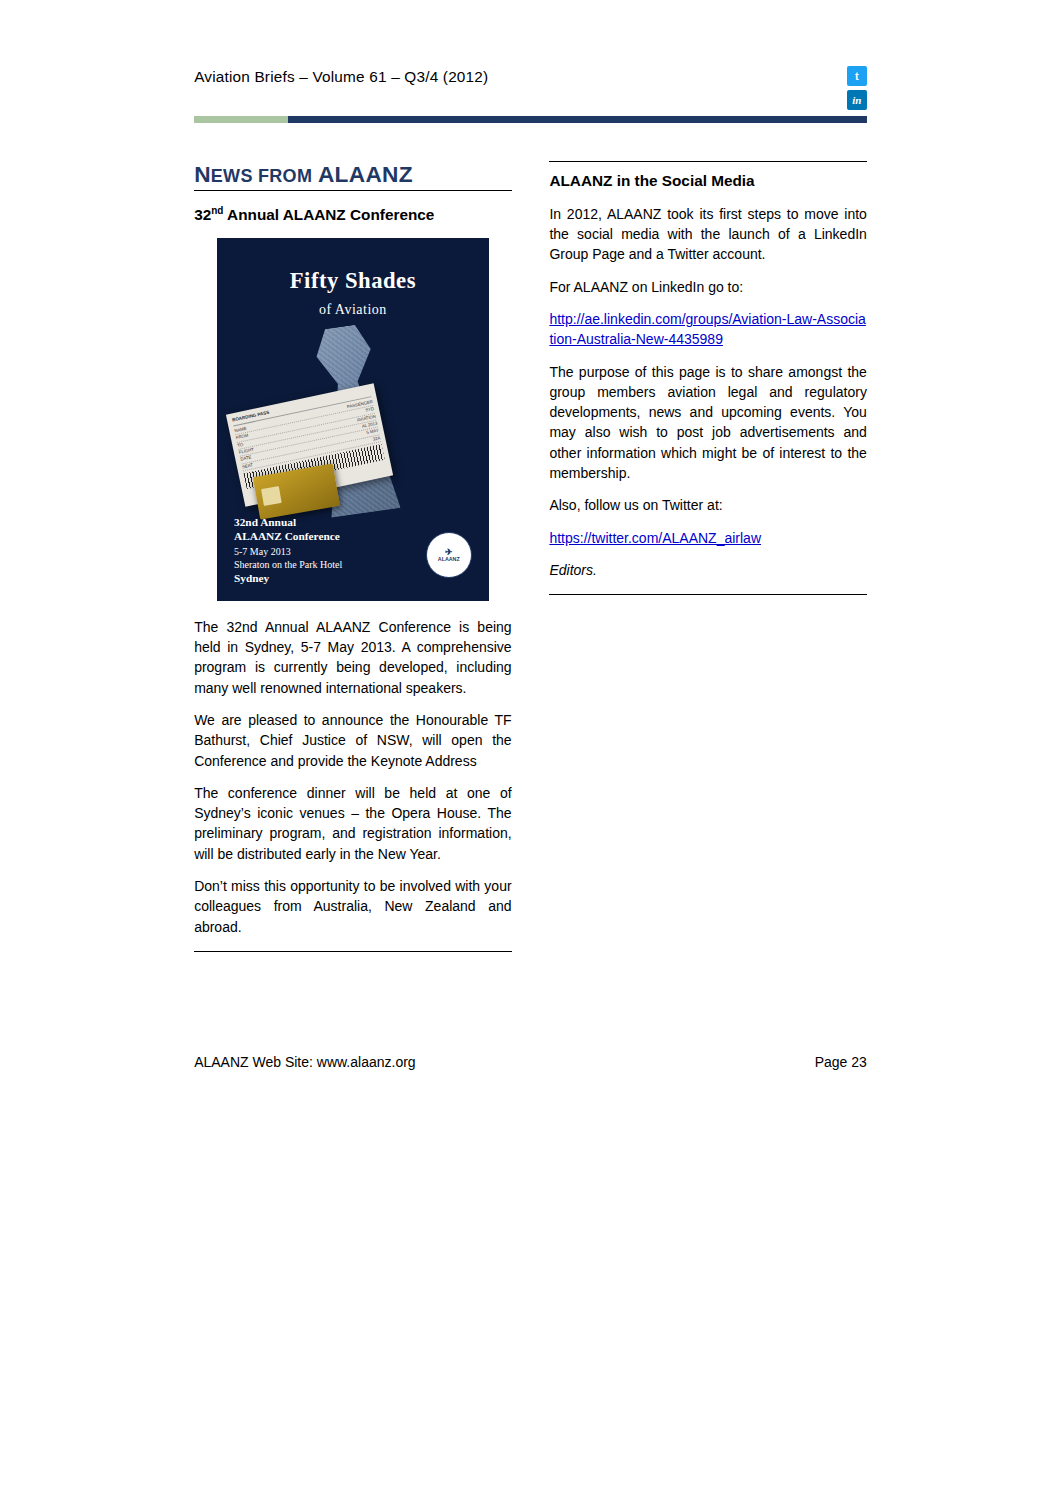Aviation Briefs – Volume 61 – Q3/4 (2012)
t in
NEWS FROM ALAANZ
32nd Annual ALAANZ Conference
Fifty Shades
of Aviation
BOARDING PASS
NAME PASSENGER
FROM SYD
TO AVIATION
FLIGHT AL 2013
DATE 5 MAY
SEAT 32A
32nd Annual
ALAANZ Conference
5-7 May 2013
Sheraton on the Park Hotel
Sydney
✈ALAANZ
The 32nd Annual ALAANZ Conference is being held in Sydney, 5-7 May 2013. A comprehensive program is currently being developed, including many well renowned international speakers.
We are pleased to announce the Honourable TF Bathurst, Chief Justice of NSW, will open the Conference and provide the Keynote Address
The conference dinner will be held at one of Sydney’s iconic venues – the Opera House. The preliminary program, and registration information, will be distributed early in the New Year.
Don’t miss this opportunity to be involved with your colleagues from Australia, New Zealand and abroad.
ALAANZ in the Social Media
In 2012, ALAANZ took its first steps to move into the social media with the launch of a LinkedIn Group Page and a Twitter account.
For ALAANZ on LinkedIn go to:
http://ae.linkedin.com/groups/Aviation-Law-Association-Australia-New-4435989
The purpose of this page is to share amongst the group members aviation legal and regulatory developments, news and upcoming events. You may also wish to post job advertisements and other information which might be of interest to the membership.
Also, follow us on Twitter at:
https://twitter.com/ALAANZ_airlaw
Editors.
ALAANZ Web Site: www.alaanz.org
Page 23